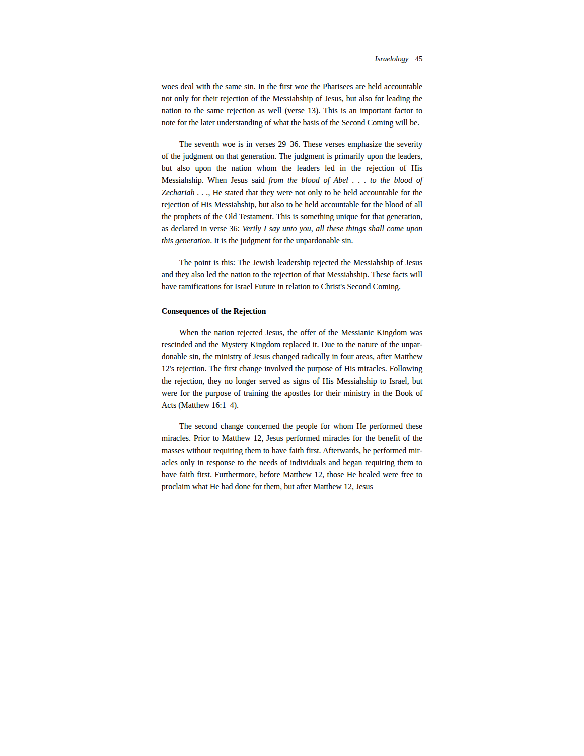Israelology 45
woes deal with the same sin. In the first woe the Pharisees are held accountable not only for their rejection of the Messiahship of Jesus, but also for leading the nation to the same rejection as well (verse 13). This is an important factor to note for the later understanding of what the basis of the Second Coming will be.
The seventh woe is in verses 29–36. These verses emphasize the severity of the judgment on that generation. The judgment is primarily upon the leaders, but also upon the nation whom the leaders led in the rejection of His Messiahship. When Jesus said from the blood of Abel . . . to the blood of Zechariah . . ., He stated that they were not only to be held accountable for the rejection of His Messiahship, but also to be held accountable for the blood of all the prophets of the Old Testament. This is something unique for that generation, as declared in verse 36: Verily I say unto you, all these things shall come upon this generation. It is the judgment for the unpardonable sin.
The point is this: The Jewish leadership rejected the Messiahship of Jesus and they also led the nation to the rejection of that Messiahship. These facts will have ramifications for Israel Future in relation to Christ's Second Coming.
Consequences of the Rejection
When the nation rejected Jesus, the offer of the Messianic Kingdom was rescinded and the Mystery Kingdom replaced it. Due to the nature of the unpardonable sin, the ministry of Jesus changed radically in four areas, after Matthew 12's rejection. The first change involved the purpose of His miracles. Following the rejection, they no longer served as signs of His Messiahship to Israel, but were for the purpose of training the apostles for their ministry in the Book of Acts (Matthew 16:1–4).
The second change concerned the people for whom He performed these miracles. Prior to Matthew 12, Jesus performed miracles for the benefit of the masses without requiring them to have faith first. Afterwards, he performed miracles only in response to the needs of individuals and began requiring them to have faith first. Furthermore, before Matthew 12, those He healed were free to proclaim what He had done for them, but after Matthew 12, Jesus